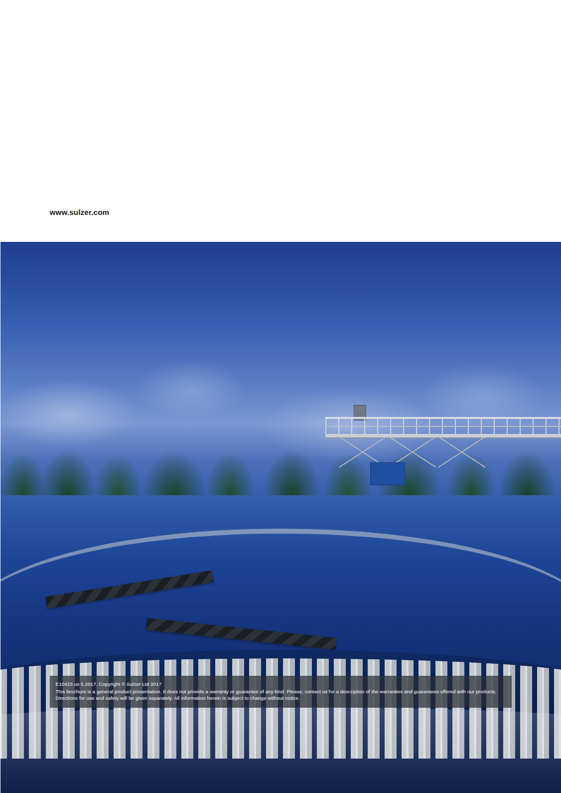www.sulzer.com
E10415 us 5.2017, Copyright © Sulzer Ltd 2017
This brochure is a general product presentation. It does not provide a warranty or guarantee of any kind. Please, contact us for a description of the warranties and guarantees offered with our products. Directions for use and safety will be given separately. All information herein is subject to change without notice.